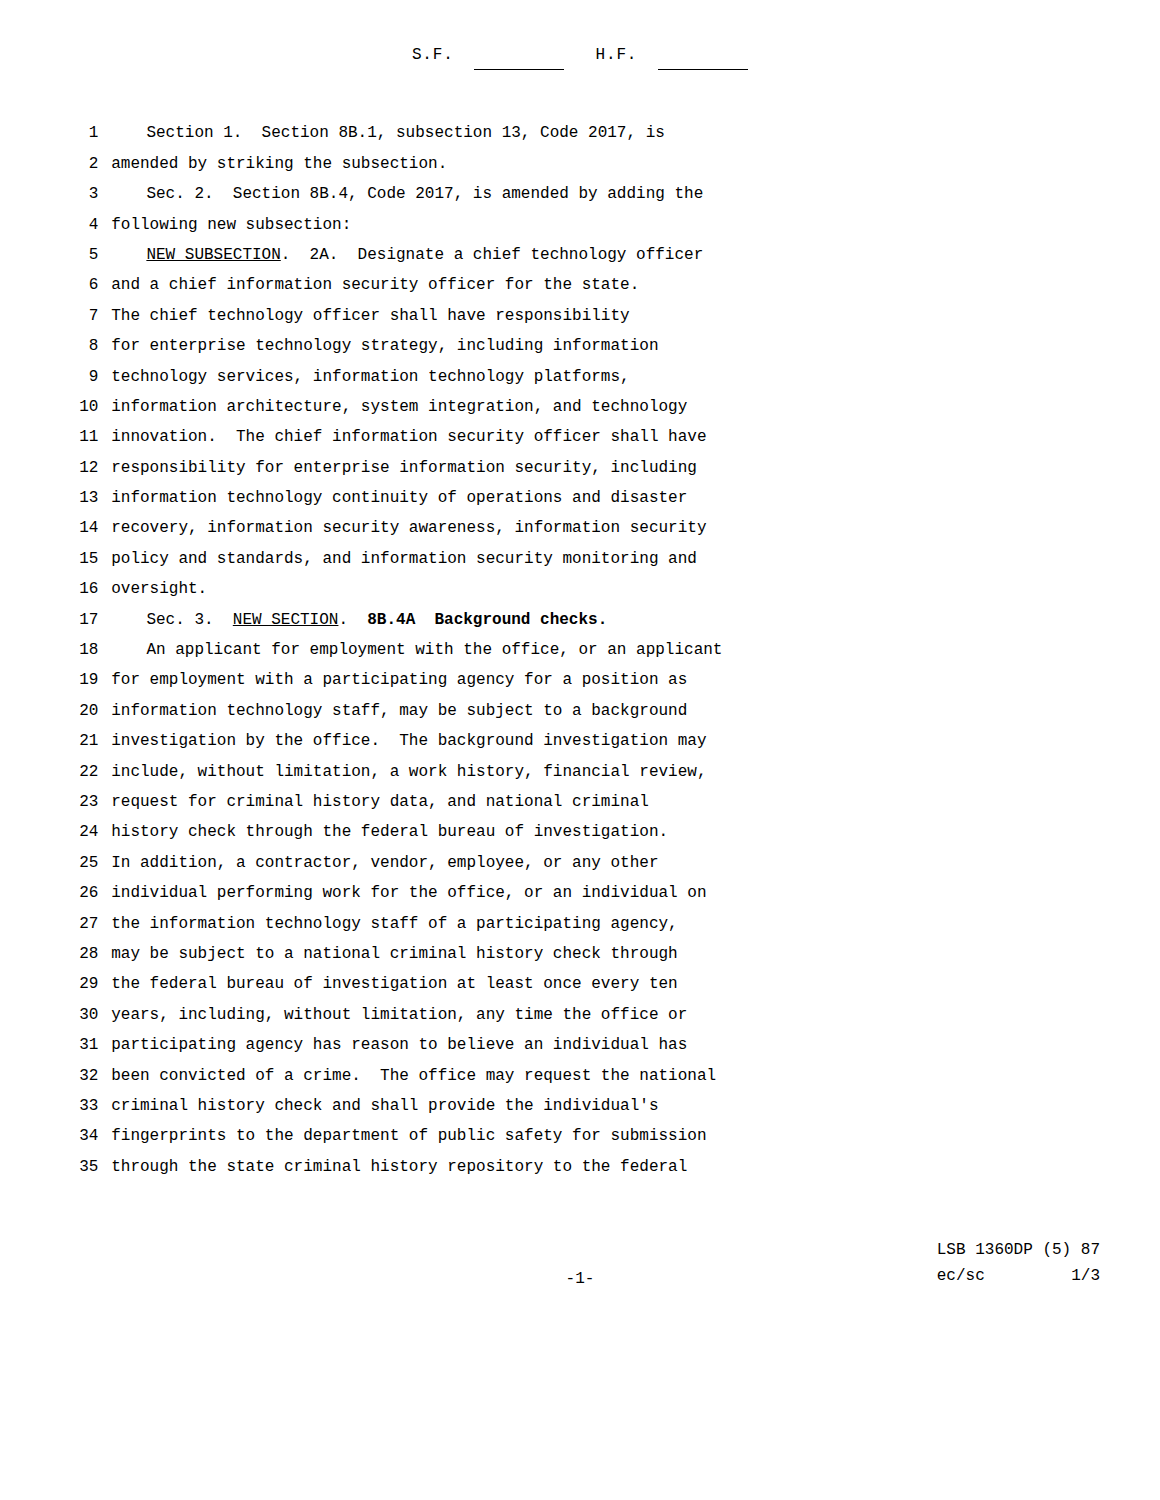S.F. H.F.
Section 1. Section 8B.1, subsection 13, Code 2017, is
amended by striking the subsection.
Sec. 2. Section 8B.4, Code 2017, is amended by adding the
following new subsection:
NEW SUBSECTION. 2A. Designate a chief technology officer
and a chief information security officer for the state.
The chief technology officer shall have responsibility
for enterprise technology strategy, including information
technology services, information technology platforms,
information architecture, system integration, and technology
innovation. The chief information security officer shall have
responsibility for enterprise information security, including
information technology continuity of operations and disaster
recovery, information security awareness, information security
policy and standards, and information security monitoring and
oversight.
Sec. 3. NEW SECTION. 8B.4A Background checks.
An applicant for employment with the office, or an applicant
for employment with a participating agency for a position as
information technology staff, may be subject to a background
investigation by the office. The background investigation may
include, without limitation, a work history, financial review,
request for criminal history data, and national criminal
history check through the federal bureau of investigation.
In addition, a contractor, vendor, employee, or any other
individual performing work for the office, or an individual on
the information technology staff of a participating agency,
may be subject to a national criminal history check through
the federal bureau of investigation at least once every ten
years, including, without limitation, any time the office or
participating agency has reason to believe an individual has
been convicted of a crime. The office may request the national
criminal history check and shall provide the individual's
fingerprints to the department of public safety for submission
through the state criminal history repository to the federal
-1-
LSB 1360DP (5) 87
ec/sc 1/3